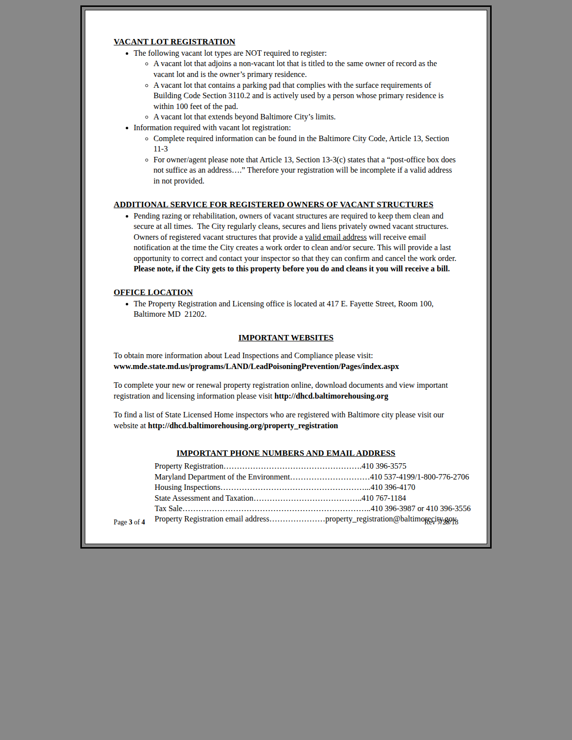VACANT LOT REGISTRATION
The following vacant lot types are NOT required to register:
A vacant lot that adjoins a non-vacant lot that is titled to the same owner of record as the vacant lot and is the owner’s primary residence.
A vacant lot that contains a parking pad that complies with the surface requirements of Building Code Section 3110.2 and is actively used by a person whose primary residence is within 100 feet of the pad.
A vacant lot that extends beyond Baltimore City’s limits.
Information required with vacant lot registration:
Complete required information can be found in the Baltimore City Code, Article 13, Section 11-3
For owner/agent please note that Article 13, Section 13-3(c) states that a “post-office box does not suffice as an address….” Therefore your registration will be incomplete if a valid address in not provided.
ADDITIONAL SERVICE FOR REGISTERED OWNERS OF VACANT STRUCTURES
Pending razing or rehabilitation, owners of vacant structures are required to keep them clean and secure at all times. The City regularly cleans, secures and liens privately owned vacant structures. Owners of registered vacant structures that provide a valid email address will receive email notification at the time the City creates a work order to clean and/or secure. This will provide a last opportunity to correct and contact your inspector so that they can confirm and cancel the work order. Please note, if the City gets to this property before you do and cleans it you will receive a bill.
OFFICE LOCATION
The Property Registration and Licensing office is located at 417 E. Fayette Street, Room 100, Baltimore MD 21202.
IMPORTANT WEBSITES
To obtain more information about Lead Inspections and Compliance please visit:
www.mde.state.md.us/programs/LAND/LeadPoisoningPrevention/Pages/index.aspx
To complete your new or renewal property registration online, download documents and view important registration and licensing information please visit http://dhcd.baltimorehousing.org
To find a list of State Licensed Home inspectors who are registered with Baltimore city please visit our website at http://dhcd.baltimorehousing.org/property_registration
IMPORTANT PHONE NUMBERS AND EMAIL ADDRESS
Property Registration…………………………………………….410 396-3575
Maryland Department of the Environment…………………………410 537-4199/1-800-776-2706
Housing Inspections………………………………………………...410 396-4170
State Assessment and Taxation…………………………………..410 767-1184
Tax Sale……………………………………………………………..410 396-3987 or 410 396-3556
Property Registration email address…………………property_registration@baltimorecity.gov
Page 3 of 4 Rev 7/28/18